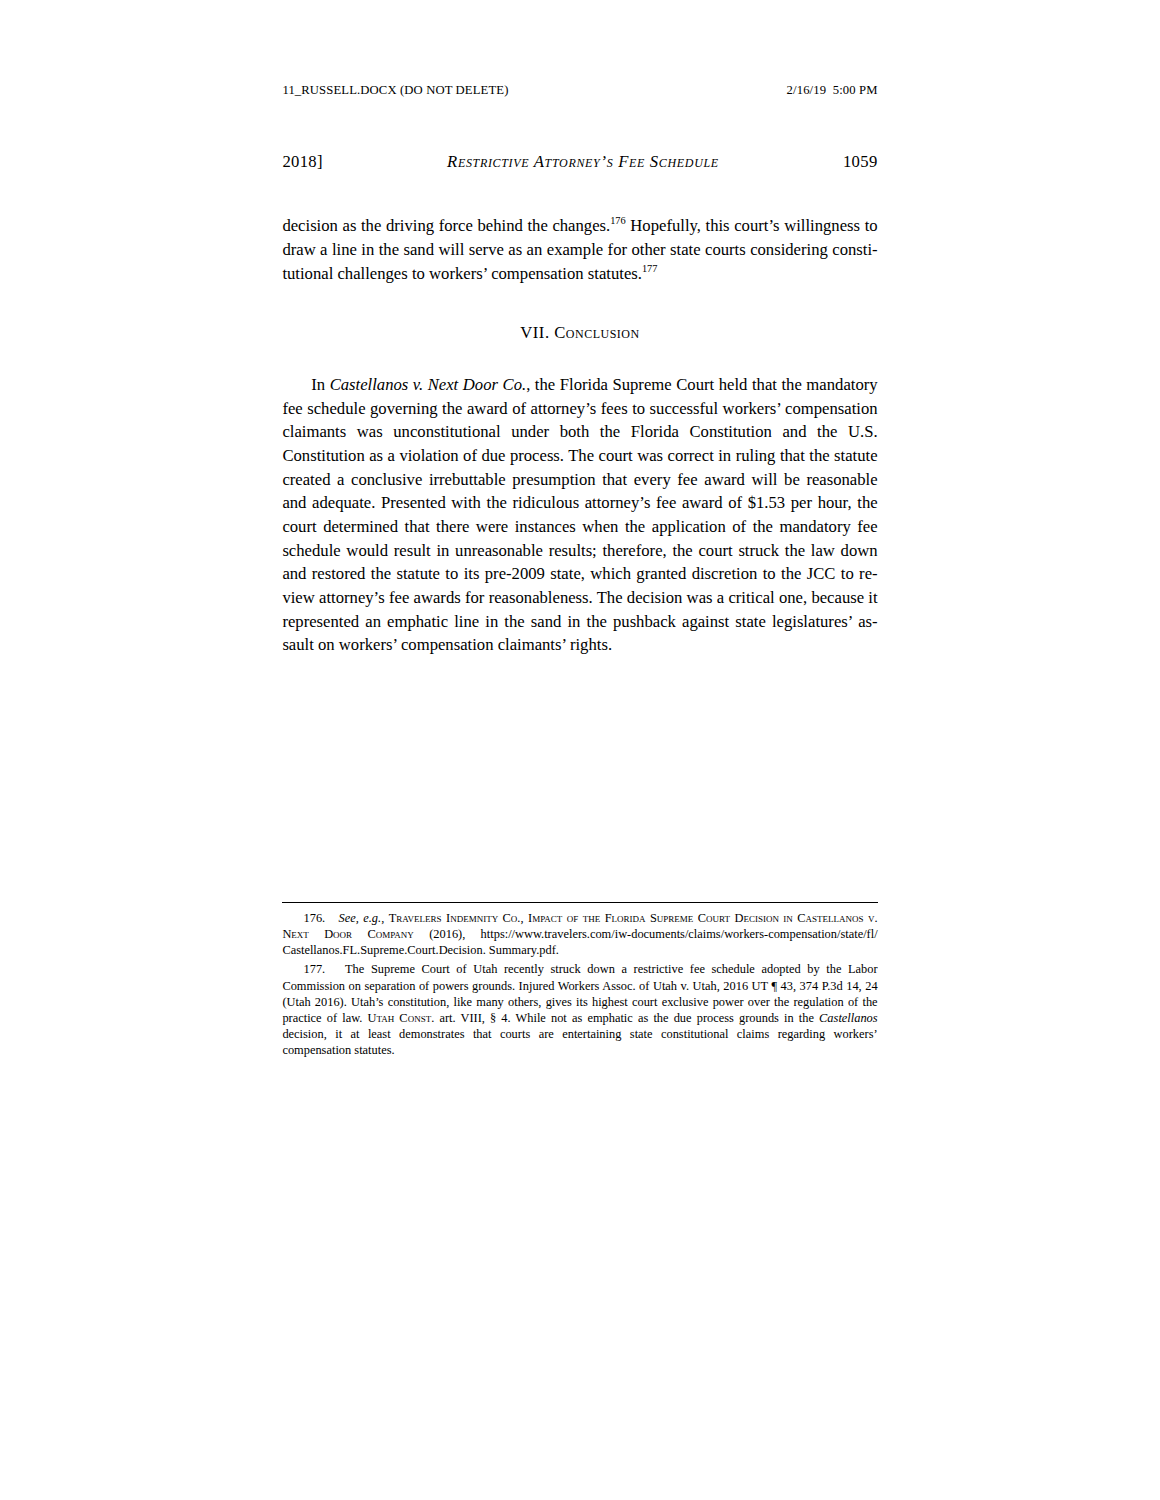11_RUSSELL.DOCX (DO NOT DELETE) 2/16/19 5:00 PM
2018] Restrictive Attorney’s Fee Schedule 1059
decision as the driving force behind the changes.176 Hopefully, this court’s willingness to draw a line in the sand will serve as an example for other state courts considering constitutional challenges to workers’ compensation statutes.177
VII. Conclusion
In Castellanos v. Next Door Co., the Florida Supreme Court held that the mandatory fee schedule governing the award of attorney’s fees to successful workers’ compensation claimants was unconstitutional under both the Florida Constitution and the U.S. Constitution as a violation of due process. The court was correct in ruling that the statute created a conclusive irrebuttable presumption that every fee award will be reasonable and adequate. Presented with the ridiculous attorney’s fee award of $1.53 per hour, the court determined that there were instances when the application of the mandatory fee schedule would result in unreasonable results; therefore, the court struck the law down and restored the statute to its pre-2009 state, which granted discretion to the JCC to review attorney’s fee awards for reasonableness. The decision was a critical one, because it represented an emphatic line in the sand in the pushback against state legislatures’ assault on workers’ compensation claimants’ rights.
176. See, e.g., Travelers Indemnity Co., Impact of the Florida Supreme Court Decision in Castellanos v. Next Door Company (2016), https://www.travelers.com/iw-documents/claims/workers-compensation/state/fl/ Castellanos.FL.Supreme.Court.Decision. Summary.pdf.
177. The Supreme Court of Utah recently struck down a restrictive fee schedule adopted by the Labor Commission on separation of powers grounds. Injured Workers Assoc. of Utah v. Utah, 2016 UT ¶ 43, 374 P.3d 14, 24 (Utah 2016). Utah’s constitution, like many others, gives its highest court exclusive power over the regulation of the practice of law. Utah Const. art. VIII, § 4. While not as emphatic as the due process grounds in the Castellanos decision, it at least demonstrates that courts are entertaining state constitutional claims regarding workers’ compensation statutes.